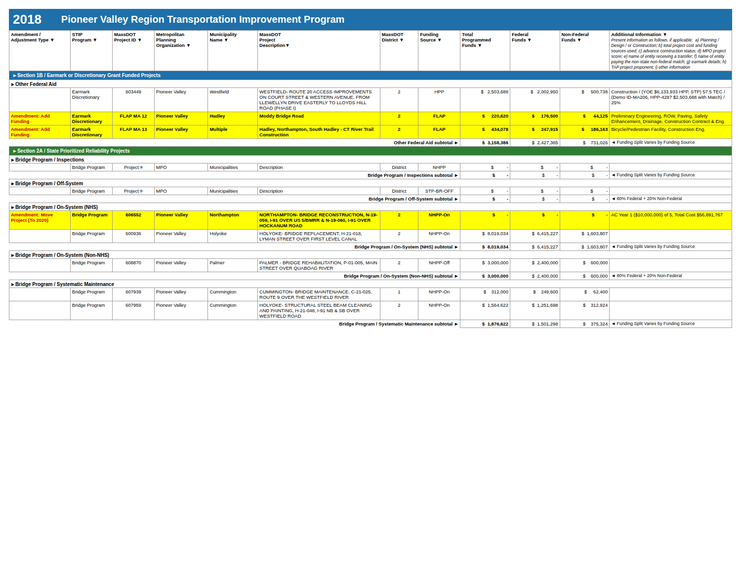2018
Pioneer Valley Region Transportation Improvement Program
| Amendment / Adjustment Type ▼ | STIP Program ▼ | MassDOT Project ID ▼ | Metropolitan Planning Organization ▼ | Municipality Name ▼ | MassDOT Project Description▼ | MassDOT District ▼ | Funding Source ▼ | Total Programmed Funds ▼ | Federal Funds ▼ | Non-Federal Funds ▼ | Additional Information ▼ Present information as follows, if applicable: a) Planning / Design / or Construction; b) total project cost and funding sources used; c) advance construction status; d) MPO project score; e) name of entity receiving a transfer; f) name of entity paying the non-state non-federal match; g) earmark details; h) TAP project proponent; i) other information |
| --- | --- | --- | --- | --- | --- | --- | --- | --- | --- | --- | --- |
| ►Section 1B / Earmark or Discretionary Grant Funded Projects |
| ►Other Federal Aid |
| | Earmark Discretionary | 603449 | Pioneer Valley | Westfield | WESTFIELD- ROUTE 20 ACCESS IMPROVEMENTS ON COURT STREET & WESTERN AVENUE, FROM LLEWELLYN DRIVE EASTERLY TO LLOYDS HILL ROAD (PHASE I) | 2 | HPP | $ 2,503,688 | $ 2,002,950 | $ 500,738 | Construction / (YOE $6,133,933 HPP, STP) 57.5 TEC / (Demo ID-MA206, HPP-4287 $2,503,688 with Match) / 25% |
| Amendment: Add Funding | Earmark Discretionary | FLAP MA 12 | Pioneer Valley | Hadley | Moddy Bridge Road | 2 | FLAP | $ 220,620 | $ 176,500 | $ 44,125 | Preliminary Engineering, ROW, Paving, Safety Enhancement, Drainage, Construction Contract & Eng. |
| Amendment: Add Funding | Earmark Discretionary | FLAP MA 13 | Pioneer Valley | Multiple | Hadley, Northampton, South Hadley - CT River Trail Construction | 2 | FLAP | $ 434,078 | $ 247,915 | $ 186,163 | Bicycle/Pedestrian Facility, Construction Eng. |
| Other Federal Aid subtotal ► | $ 3,158,386 | $ 2,427,365 | $ 731,026 | ◄ Funding Split Varies by Funding Source |
| ►Section 2A / State Prioritized Reliability Projects |
| ►Bridge Program / Inspections |
| | Bridge Program | Project # | MPO | Municipalities | Description | District | NHPP | $ - | $ - | $ - | |
| Bridge Program / Inspections subtotal ► | $ - | $ - | $ - | ◄ Funding Split Varies by Funding Source |
| ►Bridge Program / Off-System |
| | Bridge Program | Project # | MPO | Municipalities | Description | District | STP-BR-OFF | $ - | $ - | $ - | |
| Bridge Program / Off-System subtotal ► | $ - | $ - | $ - | ◄ 80% Federal + 20% Non-Federal |
| ►Bridge Program / On-System (NHS) |
| Amendment: Move Project (To 2020) | Bridge Program | 606552 | Pioneer Valley | Northampton | NORTHAMPTON- BRIDGE RECONSTRUCTION, N-19-059, I-91 OVER US 5/BMRR & N-19-060, I-91 OVER HOCKANUM ROAD | 2 | NHPP-On | $ - | $ - | $ - | AC Year 1 ($10,000,000) of 5, Total Cost $56,891,767 |
| | Bridge Program | 600936 | Pioneer Valley | Holyoke | HOLYOKE- BRIDGE REPLACEMENT, H-21-018, LYMAN STREET OVER FIRST LEVEL CANAL | 2 | NHPP-On | $ 8,019,034 | $ 6,415,227 | $ 1,603,807 | |
| Bridge Program / On-System (NHS) subtotal ► | $ 8,019,034 | $ 6,415,227 | $ 1,603,807 | ◄ Funding Split Varies by Funding Source |
| ►Bridge Program / On-System (Non-NHS) |
| | Bridge Program | 608870 | Pioneer Valley | Palmer | PALMER - BRIDGE REHABIILITATION, P-01-005, MAIN STREET OVER QUABOAG RIVER | 2 | NHPP-Off | $ 3,000,000 | $ 2,400,000 | $ 600,000 | |
| Bridge Program / On-System (Non-NHS) subtotal ► | $ 3,000,000 | $ 2,400,000 | $ 600,000 | ◄ 80% Federal + 20% Non-Federal |
| ►Bridge Program / Systematic Maintenance |
| | Bridge Program | 607939 | Pioneer Valley | Cummington | CUMMINGTON- BRIDGE MAINTENANCE, C-21-025, ROUTE 9 OVER THE WESTFIELD RIVER | 1 | NHPP-On | $ 312,000 | $ 249,600 | $ 62,400 | |
| | Bridge Program | 607959 | Pioneer Valley | Cummington | HOLYOKE- STRUCTURAL STEEL BEAM CLEANING AND PAINTING, H-21-048, I-91 NB & SB OVER WESTFIELD ROAD | 2 | NHPP-On | $ 1,564,622 | $ 1,251,698 | $ 312,924 | |
| Bridge Program / Systematic Maintenance subtotal ► | $ 1,876,622 | $ 1,501,298 | $ 375,324 | ◄ Funding Split Varies by Funding Source |